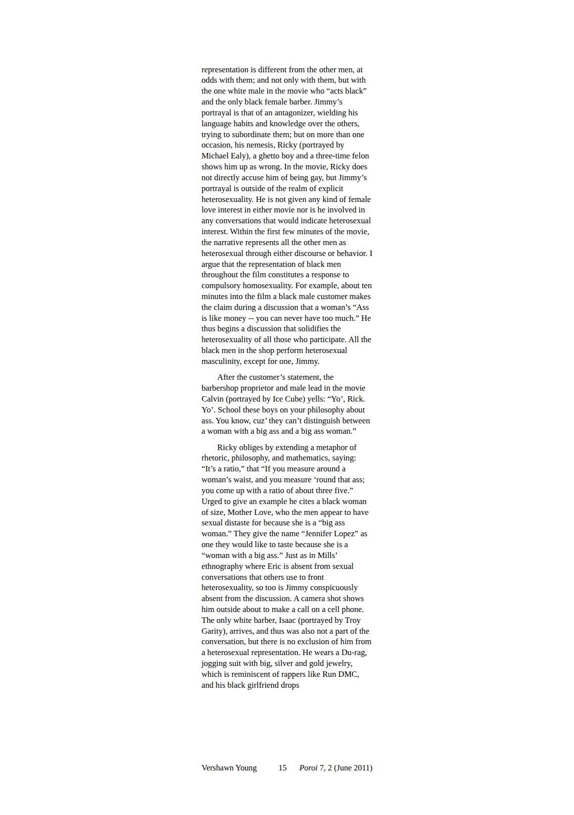representation is different from the other men, at odds with them; and not only with them, but with the one white male in the movie who “acts black” and the only black female barber. Jimmy’s portrayal is that of an antagonizer, wielding his language habits and knowledge over the others, trying to subordinate them; but on more than one occasion, his nemesis, Ricky (portrayed by Michael Ealy), a ghetto boy and a three-time felon shows him up as wrong. In the movie, Ricky does not directly accuse him of being gay, but Jimmy’s portrayal is outside of the realm of explicit heterosexuality. He is not given any kind of female love interest in either movie nor is he involved in any conversations that would indicate heterosexual interest. Within the first few minutes of the movie, the narrative represents all the other men as heterosexual through either discourse or behavior. I argue that the representation of black men throughout the film constitutes a response to compulsory homosexuality. For example, about ten minutes into the film a black male customer makes the claim during a discussion that a woman’s “Ass is like money -- you can never have too much.” He thus begins a discussion that solidifies the heterosexuality of all those who participate. All the black men in the shop perform heterosexual masculinity, except for one, Jimmy.
After the customer’s statement, the barbershop proprietor and male lead in the movie Calvin (portrayed by Ice Cube) yells: “Yo’, Rick. Yo’. School these boys on your philosophy about ass. You know, cuz’ they can’t distinguish between a woman with a big ass and a big ass woman.”
Ricky obliges by extending a metaphor of rhetoric, philosophy, and mathematics, saying: “It’s a ratio,” that “If you measure around a woman’s waist, and you measure ‘round that ass; you come up with a ratio of about three five.” Urged to give an example he cites a black woman of size, Mother Love, who the men appear to have sexual distaste for because she is a “big ass woman.” They give the name “Jennifer Lopez” as one they would like to taste because she is a “woman with a big ass.” Just as in Mills’ ethnography where Eric is absent from sexual conversations that others use to front heterosexuality, so too is Jimmy conspicuously absent from the discussion. A camera shot shows him outside about to make a call on a cell phone. The only white barber, Isaac (portrayed by Troy Garity), arrives, and thus was also not a part of the conversation, but there is no exclusion of him from a heterosexual representation. He wears a Du-rag, jogging suit with big, silver and gold jewelry, which is reminiscent of rappers like Run DMC, and his black girlfriend drops
Vershawn Young 15 Poroi 7, 2 (June 2011)